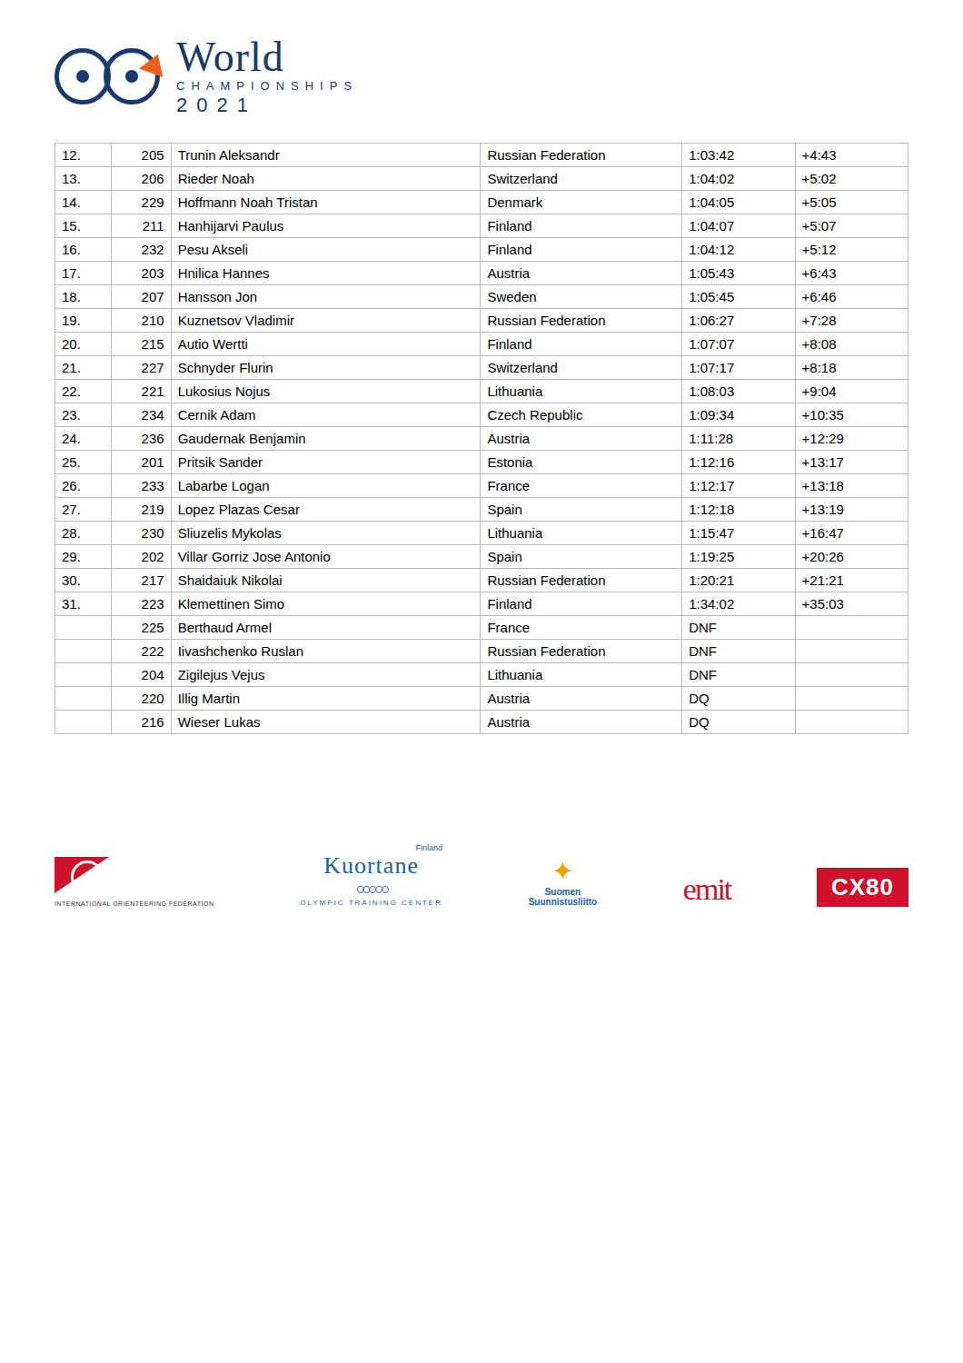World
CHAMPIONSHIPS
2021
| 12. | 205 | Trunin Aleksandr | Russian Federation | 1:03:42 | +4:43 |
| 13. | 206 | Rieder Noah | Switzerland | 1:04:02 | +5:02 |
| 14. | 229 | Hoffmann Noah Tristan | Denmark | 1:04:05 | +5:05 |
| 15. | 211 | Hanhijarvi Paulus | Finland | 1:04:07 | +5:07 |
| 16. | 232 | Pesu Akseli | Finland | 1:04:12 | +5:12 |
| 17. | 203 | Hnilica Hannes | Austria | 1:05:43 | +6:43 |
| 18. | 207 | Hansson Jon | Sweden | 1:05:45 | +6:46 |
| 19. | 210 | Kuznetsov Vladimir | Russian Federation | 1:06:27 | +7:28 |
| 20. | 215 | Autio Wertti | Finland | 1:07:07 | +8:08 |
| 21. | 227 | Schnyder Flurin | Switzerland | 1:07:17 | +8:18 |
| 22. | 221 | Lukosius Nojus | Lithuania | 1:08:03 | +9:04 |
| 23. | 234 | Cernik Adam | Czech Republic | 1:09:34 | +10:35 |
| 24. | 236 | Gaudernak Benjamin | Austria | 1:11:28 | +12:29 |
| 25. | 201 | Pritsik Sander | Estonia | 1:12:16 | +13:17 |
| 26. | 233 | Labarbe Logan | France | 1:12:17 | +13:18 |
| 27. | 219 | Lopez Plazas Cesar | Spain | 1:12:18 | +13:19 |
| 28. | 230 | Sliuzelis Mykolas | Lithuania | 1:15:47 | +16:47 |
| 29. | 202 | Villar Gorriz Jose Antonio | Spain | 1:19:25 | +20:26 |
| 30. | 217 | Shaidaiuk Nikolai | Russian Federation | 1:20:21 | +21:21 |
| 31. | 223 | Klemettinen Simo | Finland | 1:34:02 | +35:03 |
| | 225 | Berthaud Armel | France | DNF | |
| | 222 | Iivashchenko Ruslan | Russian Federation | DNF | |
| | 204 | Zigilejus Vejus | Lithuania | DNF | |
| | 220 | Illig Martin | Austria | DQ | |
| | 216 | Wieser Lukas | Austria | DQ | |
INTERNATIONAL ORIENTEERING FEDERATION
Finland
Kuortane
○○○○○
OLYMPIC TRAINING CENTER
✦
Suomen
Suunnistusliitto
emit
CX80